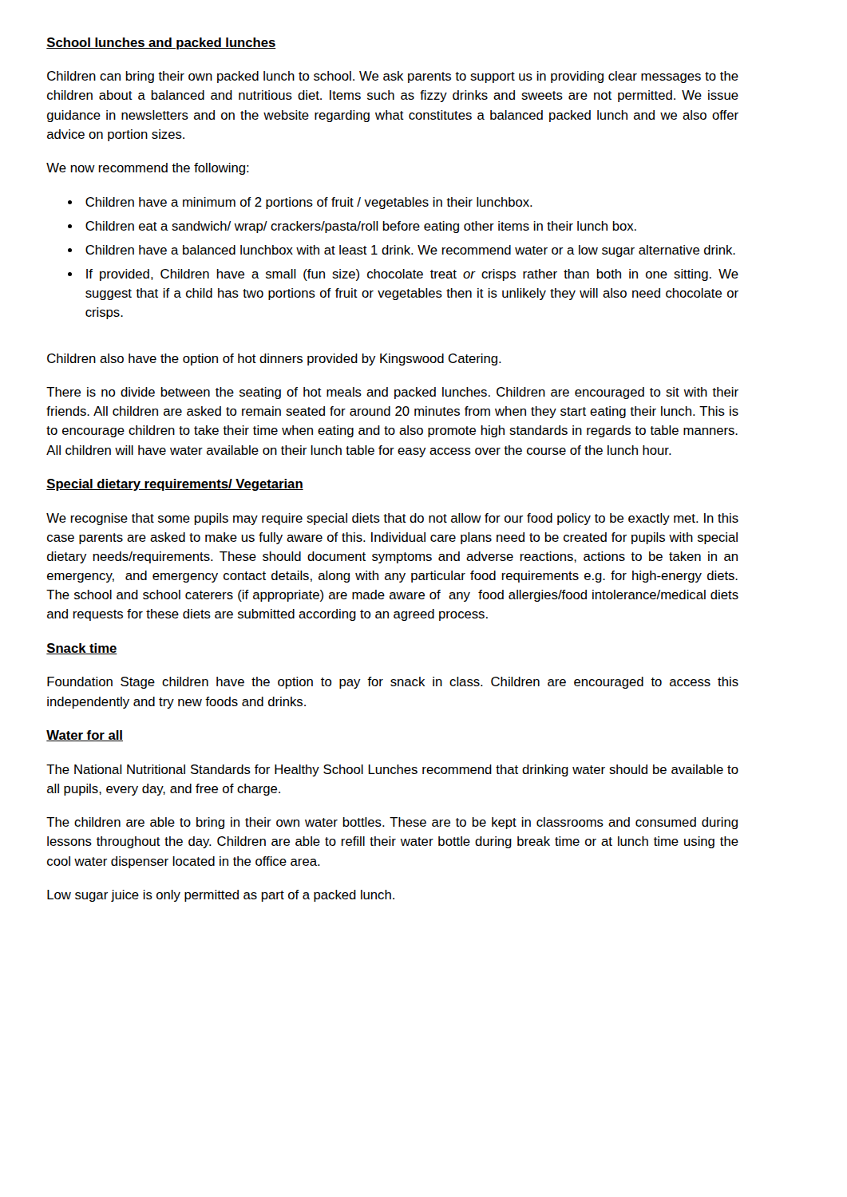School lunches and packed lunches
Children can bring their own packed lunch to school. We ask parents to support us in providing clear messages to the children about a balanced and nutritious diet. Items such as fizzy drinks and sweets are not permitted. We issue guidance in newsletters and on the website regarding what constitutes a balanced packed lunch and we also offer advice on portion sizes.
We now recommend the following:
Children have a minimum of 2 portions of fruit / vegetables in their lunchbox.
Children eat a sandwich/ wrap/ crackers/pasta/roll before eating other items in their lunch box.
Children have a balanced lunchbox with at least 1 drink. We recommend water or a low sugar alternative drink.
If provided, Children have a small (fun size) chocolate treat or crisps rather than both in one sitting. We suggest that if a child has two portions of fruit or vegetables then it is unlikely they will also need chocolate or crisps.
Children also have the option of hot dinners provided by Kingswood Catering.
There is no divide between the seating of hot meals and packed lunches. Children are encouraged to sit with their friends. All children are asked to remain seated for around 20 minutes from when they start eating their lunch. This is to encourage children to take their time when eating and to also promote high standards in regards to table manners. All children will have water available on their lunch table for easy access over the course of the lunch hour.
Special dietary requirements/ Vegetarian
We recognise that some pupils may require special diets that do not allow for our food policy to be exactly met. In this case parents are asked to make us fully aware of this. Individual care plans need to be created for pupils with special dietary needs/requirements. These should document symptoms and adverse reactions, actions to be taken in an emergency, and emergency contact details, along with any particular food requirements e.g. for high-energy diets. The school and school caterers (if appropriate) are made aware of any food allergies/food intolerance/medical diets and requests for these diets are submitted according to an agreed process.
Snack time
Foundation Stage children have the option to pay for snack in class. Children are encouraged to access this independently and try new foods and drinks.
Water for all
The National Nutritional Standards for Healthy School Lunches recommend that drinking water should be available to all pupils, every day, and free of charge.
The children are able to bring in their own water bottles. These are to be kept in classrooms and consumed during lessons throughout the day. Children are able to refill their water bottle during break time or at lunch time using the cool water dispenser located in the office area.
Low sugar juice is only permitted as part of a packed lunch.